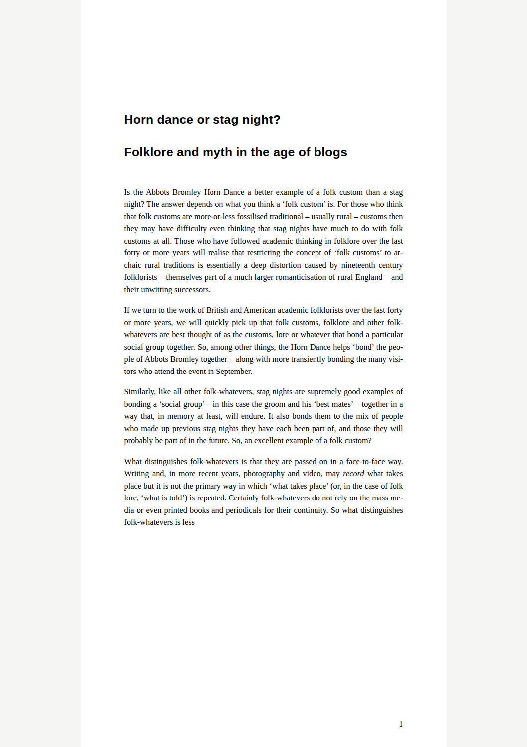Horn dance or stag night?Folklore and myth in the age of blogs
Is the Abbots Bromley Horn Dance a better example of a folk custom than a stag night? The answer depends on what you think a ‘folk custom’ is. For those who think that folk customs are more-or-less fossilised traditional – usually rural – customs then they may have difficulty even thinking that stag nights have much to do with folk customs at all. Those who have followed academic thinking in folklore over the last forty or more years will realise that restricting the concept of ‘folk customs’ to archaic rural traditions is essentially a deep distortion caused by nineteenth century folklorists – themselves part of a much larger romanticisation of rural England – and their unwitting successors.
If we turn to the work of British and American academic folklorists over the last forty or more years, we will quickly pick up that folk customs, folklore and other folk-whatevers are best thought of as the customs, lore or whatever that bond a particular social group together. So, among other things, the Horn Dance helps ‘bond’ the people of Abbots Bromley together – along with more transiently bonding the many visitors who attend the event in September.
Similarly, like all other folk-whatevers, stag nights are supremely good examples of bonding a ‘social group’ – in this case the groom and his ‘best mates’ – together in a way that, in memory at least, will endure. It also bonds them to the mix of people who made up previous stag nights they have each been part of, and those they will probably be part of in the future. So, an excellent example of a folk custom?
What distinguishes folk-whatevers is that they are passed on in a face-to-face way. Writing and, in more recent years, photography and video, may record what takes place but it is not the primary way in which ‘what takes place’ (or, in the case of folk lore, ‘what is told’) is repeated. Certainly folk-whatevers do not rely on the mass media or even printed books and periodicals for their continuity. So what distinguishes folk-whatevers is less
1